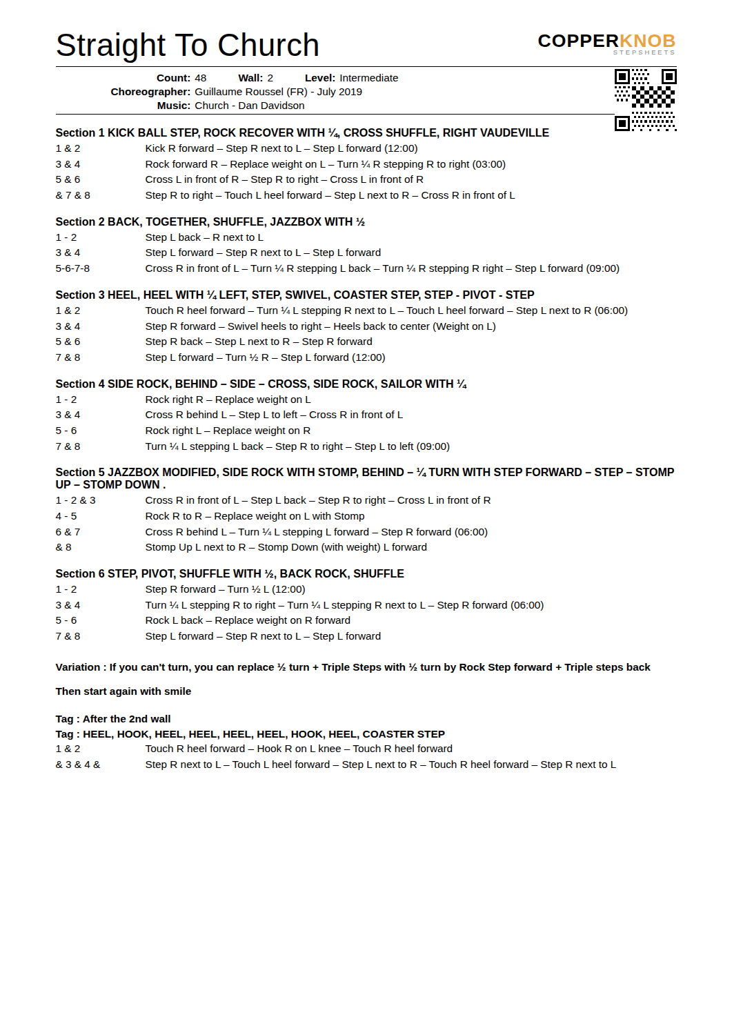COPPERKNOB
STEPSHEETS
Straight To Church
| Count: | 48 | Wall: | 2 | Level: | Intermediate |
| Choreographer: | Guillaume Roussel (FR) - July 2019 |
| Music: | Church - Dan Davidson |
Section 1 KICK BALL STEP, ROCK RECOVER WITH ¼, CROSS SHUFFLE, RIGHT VAUDEVILLE
| 1 & 2 | Kick R forward – Step R next to L – Step L forward (12:00) |
| 3 & 4 | Rock forward R – Replace weight on L – Turn ¼ R stepping R to right (03:00) |
| 5 & 6 | Cross L in front of R – Step R to right – Cross L in front of R |
| & 7 & 8 | Step R to right – Touch L heel forward – Step L next to R – Cross R in front of L |
Section 2 BACK, TOGETHER, SHUFFLE, JAZZBOX WITH ½
| 1 - 2 | Step L back – R next to L |
| 3 & 4 | Step L forward – Step R next to L – Step L forward |
| 5-6-7-8 | Cross R in front of L – Turn ¼ R stepping L back – Turn ¼ R stepping R right – Step L forward (09:00) |
Section 3 HEEL, HEEL WITH ¼ LEFT, STEP, SWIVEL, COASTER STEP, STEP - PIVOT - STEP
| 1 & 2 | Touch R heel forward – Turn ¼ L stepping R next to L – Touch L heel forward – Step L next to R (06:00) |
| 3 & 4 | Step R forward – Swivel heels to right – Heels back to center (Weight on L) |
| 5 & 6 | Step R back – Step L next to R – Step R forward |
| 7 & 8 | Step L forward – Turn ½ R – Step L forward (12:00) |
Section 4 SIDE ROCK, BEHIND – SIDE – CROSS, SIDE ROCK, SAILOR WITH ¼
| 1 - 2 | Rock right R – Replace weight on L |
| 3 & 4 | Cross R behind L – Step L to left – Cross R in front of L |
| 5 - 6 | Rock right L – Replace weight on R |
| 7 & 8 | Turn ¼ L stepping L back – Step R to right – Step L to left (09:00) |
Section 5 JAZZBOX MODIFIED, SIDE ROCK WITH STOMP, BEHIND – ¼ TURN WITH STEP FORWARD – STEP – STOMP UP – STOMP DOWN .
| 1 - 2 & 3 | Cross R in front of L – Step L back – Step R to right – Cross L in front of R |
| 4 - 5 | Rock R to R – Replace weight on L with Stomp |
| 6 & 7 | Cross R behind L – Turn ¼ L stepping L forward – Step R forward (06:00) |
| & 8 | Stomp Up L next to R – Stomp Down (with weight) L forward |
Section 6 STEP, PIVOT, SHUFFLE WITH ½, BACK ROCK, SHUFFLE
| 1 - 2 | Step R forward – Turn ½ L (12:00) |
| 3 & 4 | Turn ¼ L stepping R to right – Turn ¼ L stepping R next to L – Step R forward (06:00) |
| 5 - 6 | Rock L back – Replace weight on R forward |
| 7 & 8 | Step L forward – Step R next to L – Step L forward |
Variation : If you can't turn, you can replace ½ turn + Triple Steps with ½ turn by Rock Step forward + Triple steps back
Then start again with smile
Tag : After the 2nd wall
Tag : HEEL, HOOK, HEEL, HEEL, HEEL, HEEL, HOOK, HEEL, COASTER STEP
| 1 & 2 | Touch R heel forward – Hook R on L knee – Touch R heel forward |
| & 3 & 4 & | Step R next to L – Touch L heel forward – Step L next to R – Touch R heel forward – Step R next to L |